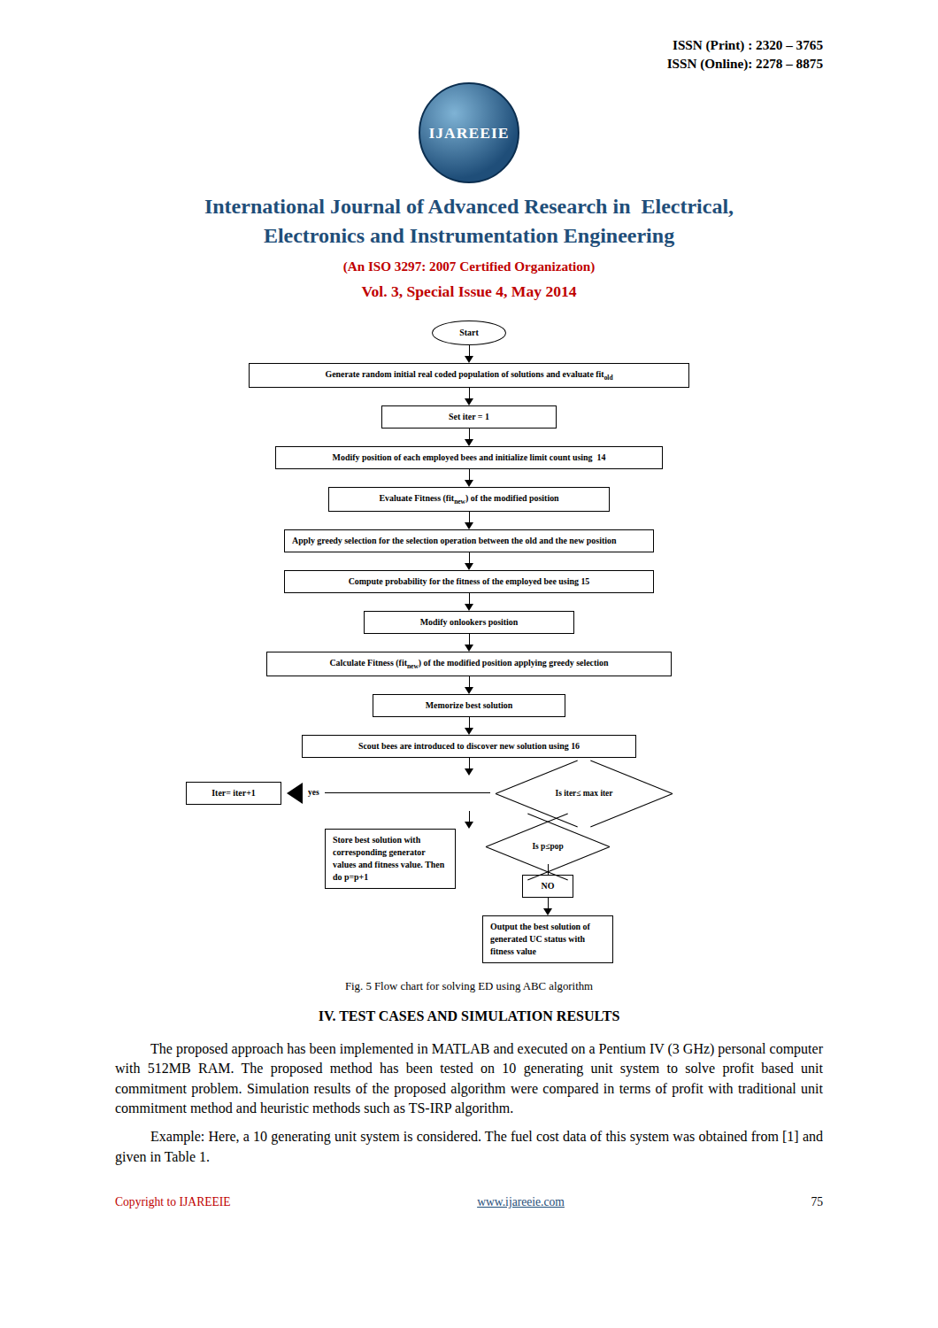ISSN (Print) : 2320 – 3765
ISSN (Online): 2278 – 8875
IJAREEIE
International Journal of Advanced Research in Electrical,
Electronics and Instrumentation Engineering
(An ISO 3297: 2007 Certified Organization)
Vol. 3, Special Issue 4, May 2014
Start
Generate random initial real coded population of solutions and evaluate fitold
Set iter = 1
Modify position of each employed bees and initialize limit count using 14
Evaluate Fitness (fitnew) of the modified position
Apply greedy selection for the selection operation between the old and the new position
Compute probability for the fitness of the employed bee using 15
Modify onlookers position
Calculate Fitness (fitnew) of the modified position applying greedy selection
Memorize best solution
Scout bees are introduced to discover new solution using 16
Iter= iter+1
yes
Is iter≤ max iter
Store best solution with corresponding generator values and fitness value. Then do p=p+1
Is p≤pop
NO
Output the best solution of generated UC status with fitness value
Fig. 5 Flow chart for solving ED using ABC algorithm
IV. TEST CASES AND SIMULATION RESULTS
The proposed approach has been implemented in MATLAB and executed on a Pentium IV (3 GHz) personal computer with 512MB RAM. The proposed method has been tested on 10 generating unit system to solve profit based unit commitment problem. Simulation results of the proposed algorithm were compared in terms of profit with traditional unit commitment method and heuristic methods such as TS-IRP algorithm.
Example: Here, a 10 generating unit system is considered. The fuel cost data of this system was obtained from [1] and given in Table 1.
Copyright to IJAREEIE
www.ijareeie.com
75